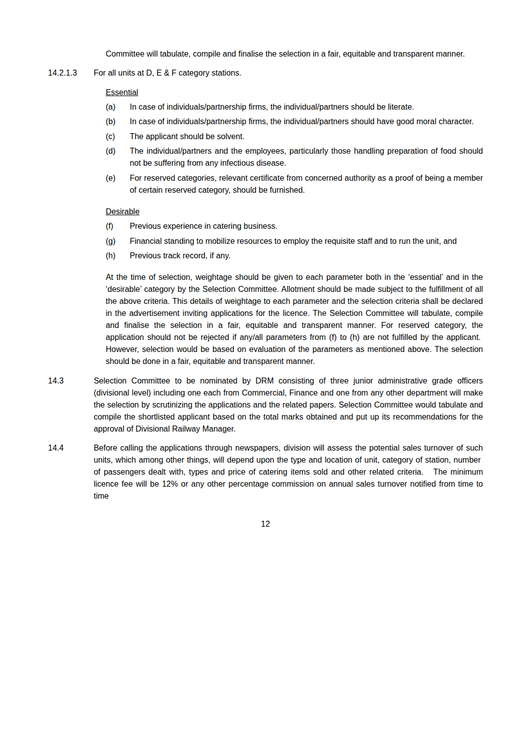Committee will tabulate, compile and finalise the selection in a fair, equitable and transparent manner.
14.2.1.3
For all units at D, E & F category stations.
Essential
(a) In case of individuals/partnership firms, the individual/partners should be literate.
(b) In case of individuals/partnership firms, the individual/partners should have good moral character.
(c) The applicant should be solvent.
(d) The individual/partners and the employees, particularly those handling preparation of food should not be suffering from any infectious disease.
(e) For reserved categories, relevant certificate from concerned authority as a proof of being a member of certain reserved category, should be furnished.
Desirable
(f) Previous experience in catering business.
(g) Financial standing to mobilize resources to employ the requisite staff and to run the unit, and
(h) Previous track record, if any.
At the time of selection, weightage should be given to each parameter both in the ‘essential’ and in the ‘desirable’ category by the Selection Committee. Allotment should be made subject to the fulfillment of all the above criteria. This details of weightage to each parameter and the selection criteria shall be declared in the advertisement inviting applications for the licence. The Selection Committee will tabulate, compile and finalise the selection in a fair, equitable and transparent manner. For reserved category, the application should not be rejected if any/all parameters from (f) to (h) are not fulfilled by the applicant. However, selection would be based on evaluation of the parameters as mentioned above. The selection should be done in a fair, equitable and transparent manner.
14.3
Selection Committee to be nominated by DRM consisting of three junior administrative grade officers (divisional level) including one each from Commercial, Finance and one from any other department will make the selection by scrutinizing the applications and the related papers. Selection Committee would tabulate and compile the shortlisted applicant based on the total marks obtained and put up its recommendations for the approval of Divisional Railway Manager.
14.4
Before calling the applications through newspapers, division will assess the potential sales turnover of such units, which among other things, will depend upon the type and location of unit, category of station, number of passengers dealt with, types and price of catering items sold and other related criteria. The minimum licence fee will be 12% or any other percentage commission on annual sales turnover notified from time to time
12